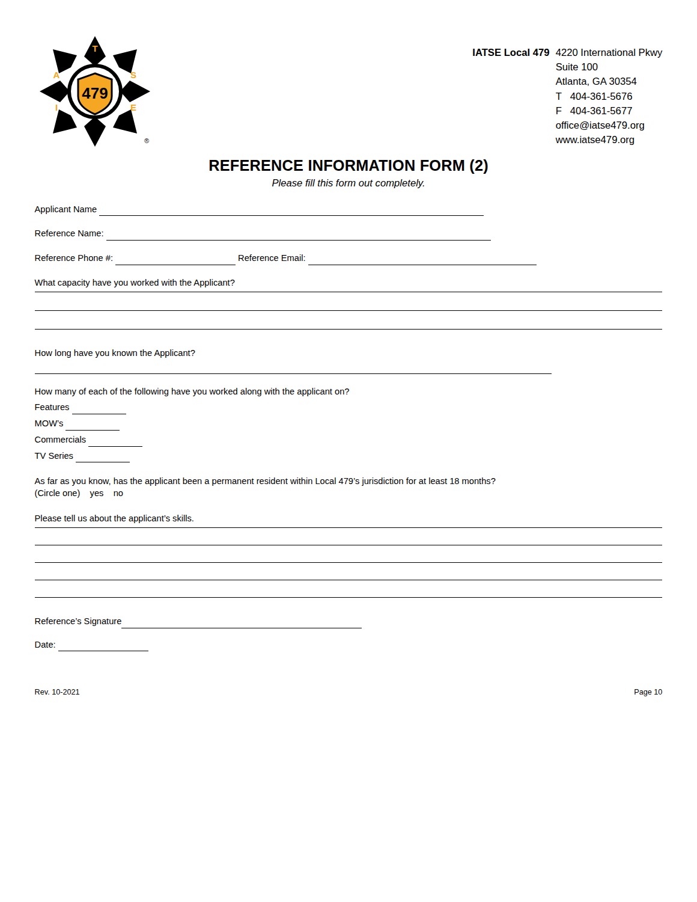479 T A S I E ®
IATSE Local 479
4220 International Pkwy
Suite 100
Atlanta, GA 30354
T 404-361-5676
F 404-361-5677
office@iatse479.org
www.iatse479.org
REFERENCE INFORMATION FORM (2)
Please fill this form out completely.
Applicant Name
Reference Name:
Reference Phone #: Reference Email:
What capacity have you worked with the Applicant?
How long have you known the Applicant?
How many of each of the following have you worked along with the applicant on?
Features
MOW’s
Commercials
TV Series
As far as you know, has the applicant been a permanent resident within Local 479’s jurisdiction for at least 18 months?
(Circle one) yes no
Please tell us about the applicant’s skills.
Reference’s Signature
Date:
Rev. 10-2021
Page 10